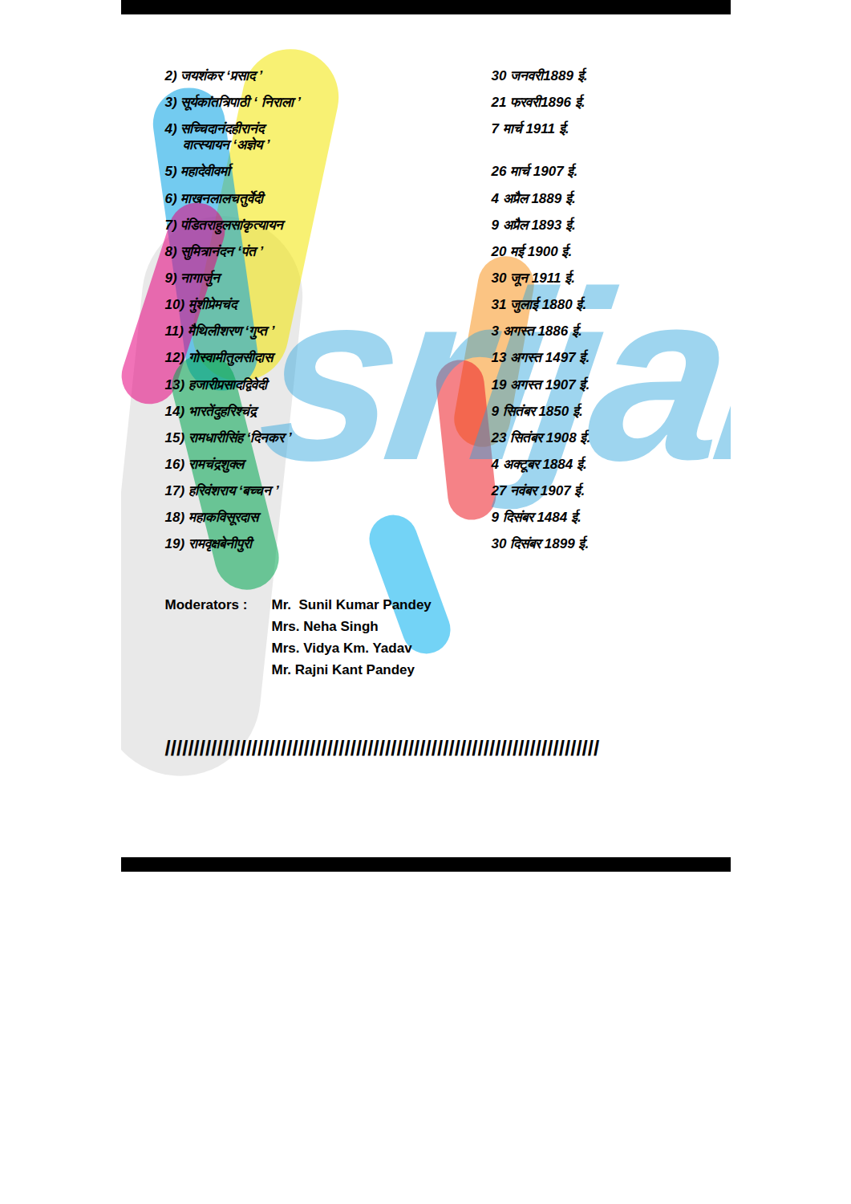srijan
2) जयशंकर ‘प्रसाद ’30 जनवरी1889 ई.
3) सूर्यकांतत्रिपाठी ‘ निराला ’21 फरवरी1896 ई.
4) सच्चिदानंदहीरानंद 7 मार्च 1911 ई.
वात्स्यायन ‘अज्ञेय ’
5) महादेवीवर्मा26 मार्च 1907 ई.
6) माखनलालचतुर्वेदी4 अप्रैल 1889 ई.
7) पंडितराहुलसांकृत्यायन 9 अप्रैल 1893 ई.
8) सुमित्रानंदन ‘पंत ’20 मई 1900 ई.
9) नागार्जुन 30 जून 1911 ई.
10) मुंशीप्रेमचंद 31 जुलाई 1880 ई.
11) मैथिलीशरण ‘गुप्त ’3 अगस्त 1886 ई.
12) गोस्वामीतुलसीदास 13 अगस्त 1497 ई.
13) हजारीप्रसादद्विवेदी19 अगस्त 1907 ई.
14) भारतेंदुहरिश्चंद्र 9 सितंबर 1850 ई.
15) रामधारीसिंह ‘दिनकर ’23 सितंबर 1908 ई.
16) रामचंद्रशुक्ल 4 अक्टूबर 1884 ई.
17) हरिवंशराय ‘बच्चन ’27 नवंबर 1907 ई.
18) महाकविसूरदास 9 दिसंबर 1484 ई.
19) रामवृक्षबेनीपुरी30 दिसंबर 1899 ई.
| Moderators : | Mr. Sunil Kumar Pandey |
| | Mrs. Neha Singh |
| | Mrs. Vidya Km. Yadav |
| | Mr. Rajni Kant Pandey |
///////////////////////////////////////////////////////////////////////////